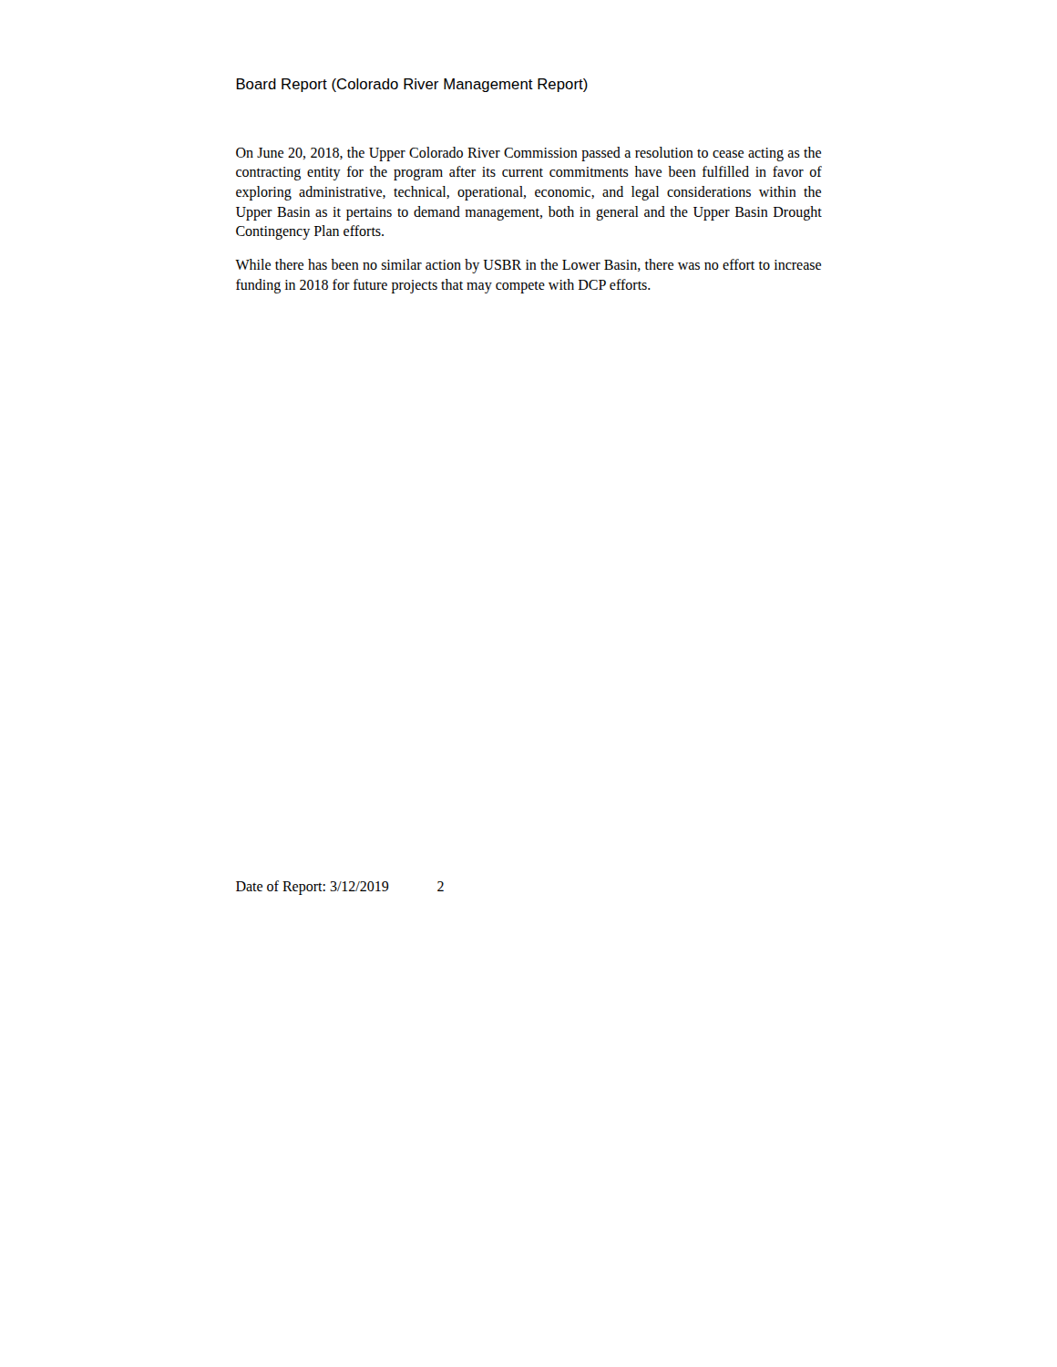Board Report (Colorado River Management Report)
On June 20, 2018, the Upper Colorado River Commission passed a resolution to cease acting as the contracting entity for the program after its current commitments have been fulfilled in favor of exploring administrative, technical, operational, economic, and legal considerations within the Upper Basin as it pertains to demand management, both in general and the Upper Basin Drought Contingency Plan efforts.
While there has been no similar action by USBR in the Lower Basin, there was no effort to increase funding in 2018 for future projects that may compete with DCP efforts.
Date of Report: 3/12/2019 2